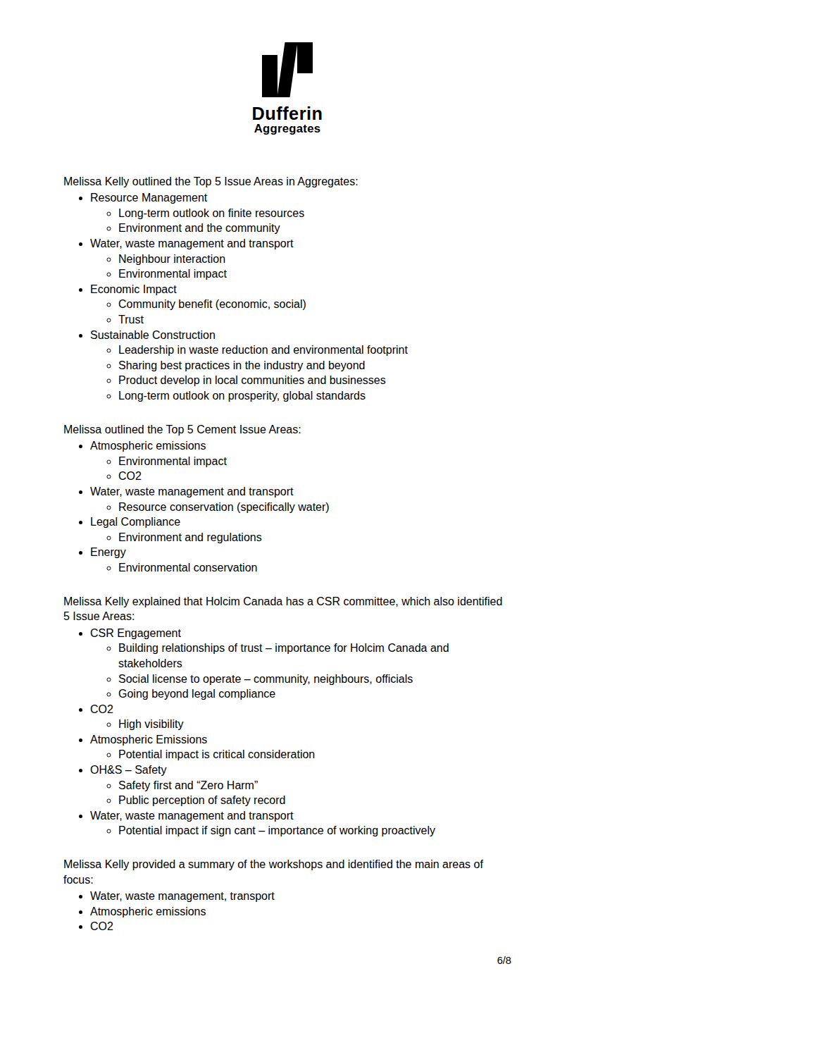Dufferin
Aggregates
Melissa Kelly outlined the Top 5 Issue Areas in Aggregates:
Resource Management
Long-term outlook on finite resources
Environment and the community
Water, waste management and transport
Neighbour interaction
Environmental impact
Economic Impact
Community benefit (economic, social)
Trust
Sustainable Construction
Leadership in waste reduction and environmental footprint
Sharing best practices in the industry and beyond
Product develop in local communities and businesses
Long-term outlook on prosperity, global standards
Melissa outlined the Top 5 Cement Issue Areas:
Atmospheric emissions
Environmental impact
CO2
Water, waste management and transport
Resource conservation (specifically water)
Legal Compliance
Environment and regulations
Energy
Environmental conservation
Melissa Kelly explained that Holcim Canada has a CSR committee, which also identified 5 Issue Areas:
CSR Engagement
Building relationships of trust – importance for Holcim Canada and stakeholders
Social license to operate – community, neighbours, officials
Going beyond legal compliance
CO2
High visibility
Atmospheric Emissions
Potential impact is critical consideration
OH&S – Safety
Safety first and “Zero Harm”
Public perception of safety record
Water, waste management and transport
Potential impact if sign cant – importance of working proactively
Melissa Kelly provided a summary of the workshops and identified the main areas of focus:
Water, waste management, transport
Atmospheric emissions
CO2
6/8